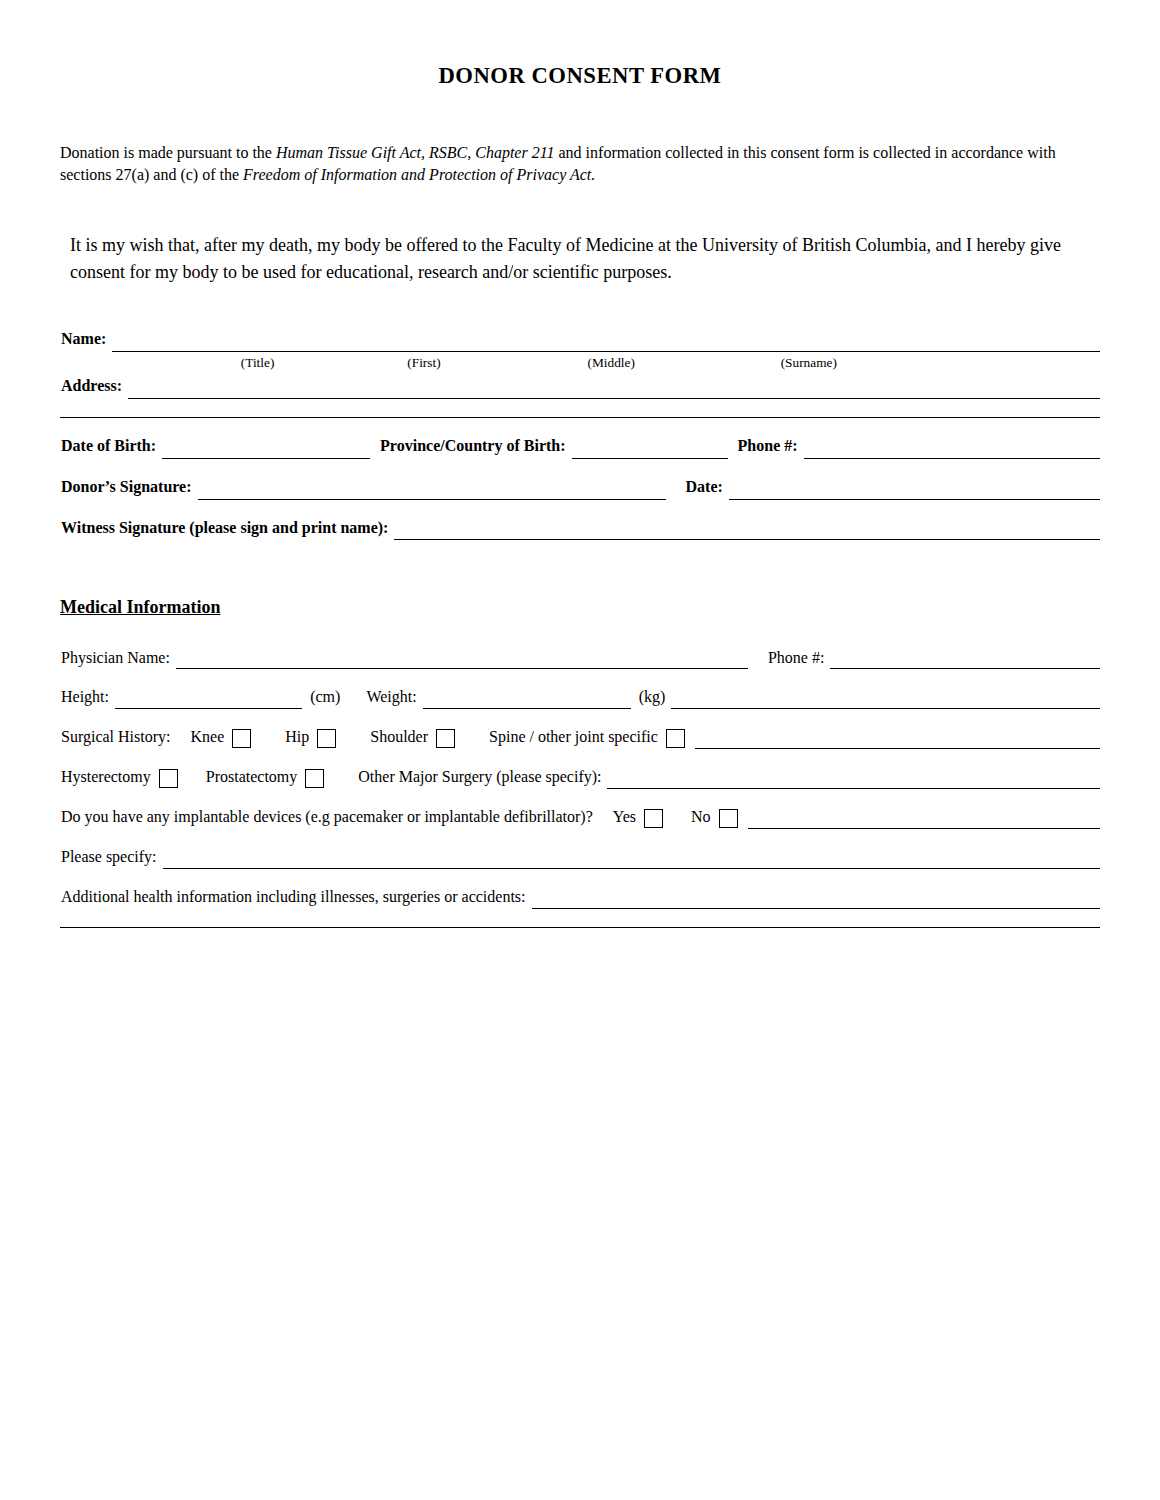DONOR CONSENT FORM
Donation is made pursuant to the Human Tissue Gift Act, RSBC, Chapter 211 and information collected in this consent form is collected in accordance with sections 27(a) and (c) of the Freedom of Information and Protection of Privacy Act.
It is my wish that, after my death, my body be offered to the Faculty of Medicine at the University of British Columbia, and I hereby give consent for my body to be used for educational, research and/or scientific purposes.
| Name: | |
| | (Title) | (First) | (Middle) | (Surname) | |
| Address: | |
| Date of Birth: | | Province/Country of Birth: | | Phone #: | |
| Donor’s Signature: | | Date: | |
| Witness Signature (please sign and print name): | |
Medical Information
| Physician Name: | | Phone #: | |
| Height: | | (cm) | Weight: | | (kg) | |
| Surgical History: | Knee | Hip | Shoulder | Spine / other joint specific | |
| Hysterectomy | Prostatectomy | Other Major Surgery (please specify): | |
| Do you have any implantable devices (e.g pacemaker or implantable defibrillator)? | Yes | No | |
| Please specify: | |
| Additional health information including illnesses, surgeries or accidents: | |